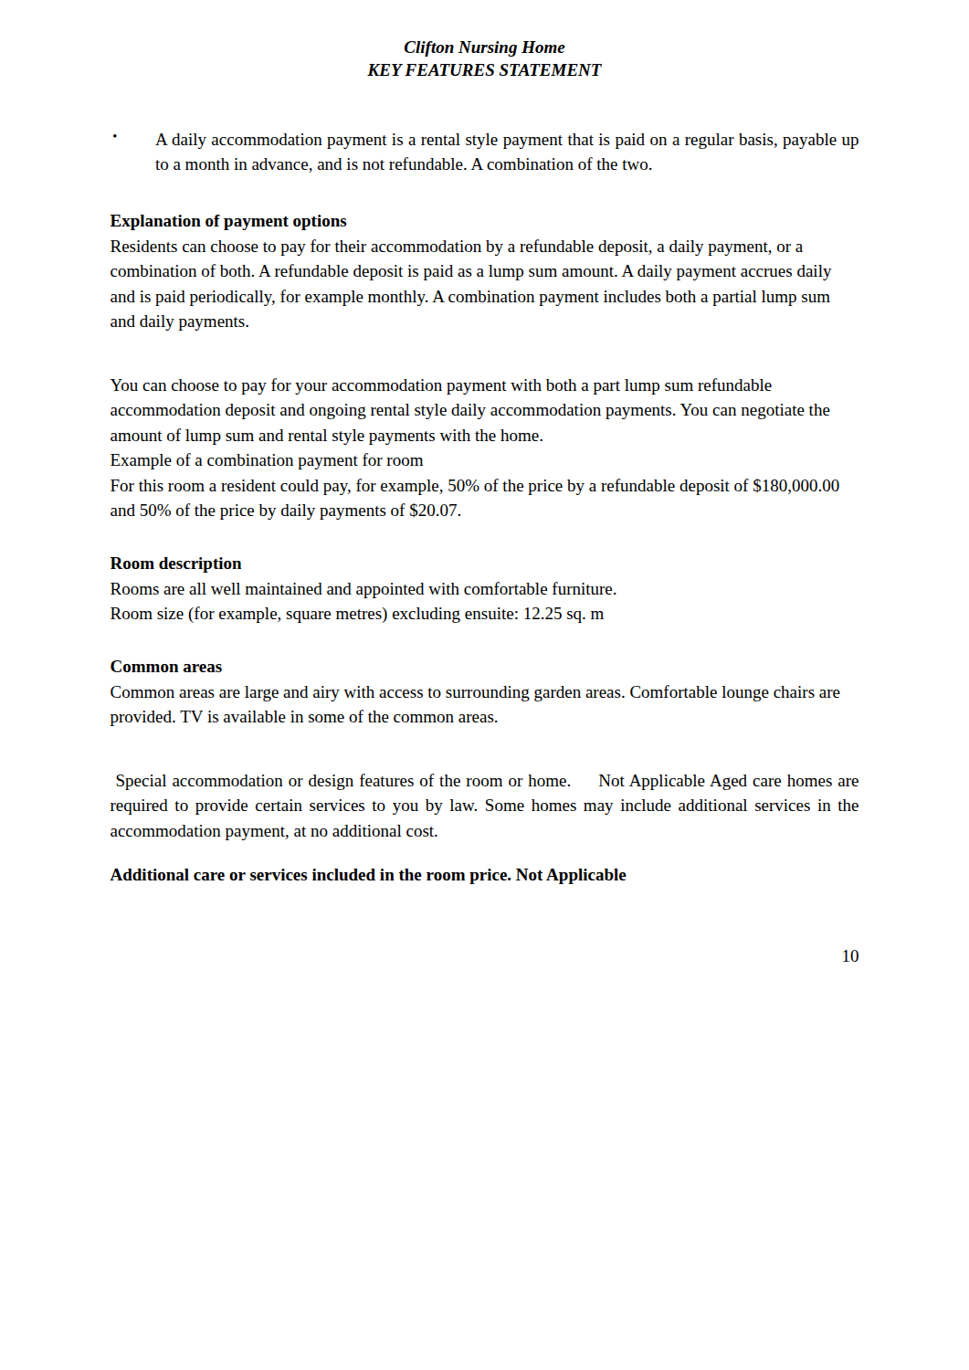Clifton Nursing Home KEY FEATURES STATEMENT
A daily accommodation payment is a rental style payment that is paid on a regular basis, payable up to a month in advance, and is not refundable. A combination of the two.
Explanation of payment options
Residents can choose to pay for their accommodation by a refundable deposit, a daily payment, or a combination of both. A refundable deposit is paid as a lump sum amount. A daily payment accrues daily and is paid periodically, for example monthly. A combination payment includes both a partial lump sum and daily payments.
You can choose to pay for your accommodation payment with both a part lump sum refundable accommodation deposit and ongoing rental style daily accommodation payments. You can negotiate the amount of lump sum and rental style payments with the home.
Example of a combination payment for room
For this room a resident could pay, for example, 50% of the price by a refundable deposit of $180,000.00 and 50% of the price by daily payments of $20.07.
Room description
Rooms are all well maintained and appointed with comfortable furniture.
Room size (for example, square metres) excluding ensuite: 12.25 sq. m
Common areas
Common areas are large and airy with access to surrounding garden areas. Comfortable lounge chairs are provided. TV is available in some of the common areas.
Special accommodation or design features of the room or home. Not Applicable Aged care homes are required to provide certain services to you by law. Some homes may include additional services in the accommodation payment, at no additional cost.
Additional care or services included in the room price. Not Applicable
10